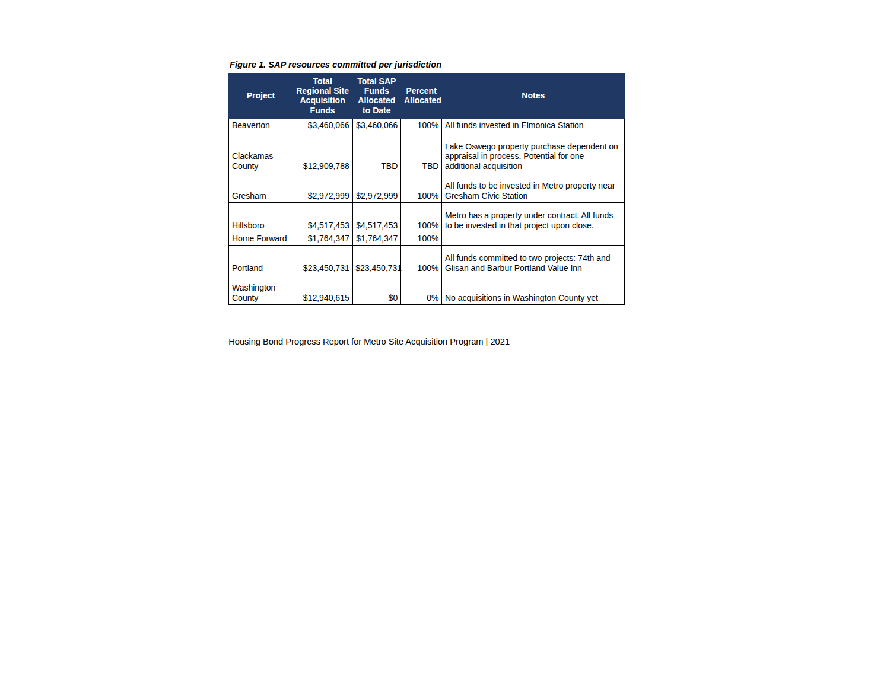Figure 1. SAP resources committed per jurisdiction
| Project | Total Regional Site Acquisition Funds | Total SAP Funds Allocated to Date | Percent Allocated | Notes |
| --- | --- | --- | --- | --- |
| Beaverton | $3,460,066 | $3,460,066 | 100% | All funds invested in Elmonica Station |
| Clackamas County | $12,909,788 | TBD | TBD | Lake Oswego property purchase dependent on appraisal in process. Potential for one additional acquisition |
| Gresham | $2,972,999 | $2,972,999 | 100% | All funds to be invested in Metro property near Gresham Civic Station |
| Hillsboro | $4,517,453 | $4,517,453 | 100% | Metro has a property under contract. All funds to be invested in that project upon close. |
| Home Forward | $1,764,347 | $1,764,347 | 100% | |
| Portland | $23,450,731 | $23,450,731 | 100% | All funds committed to two projects: 74th and Glisan and Barbur Portland Value Inn |
| Washington County | $12,940,615 | $0 | 0% | No acquisitions in Washington County yet |
Housing Bond Progress Report for Metro Site Acquisition Program | 2021